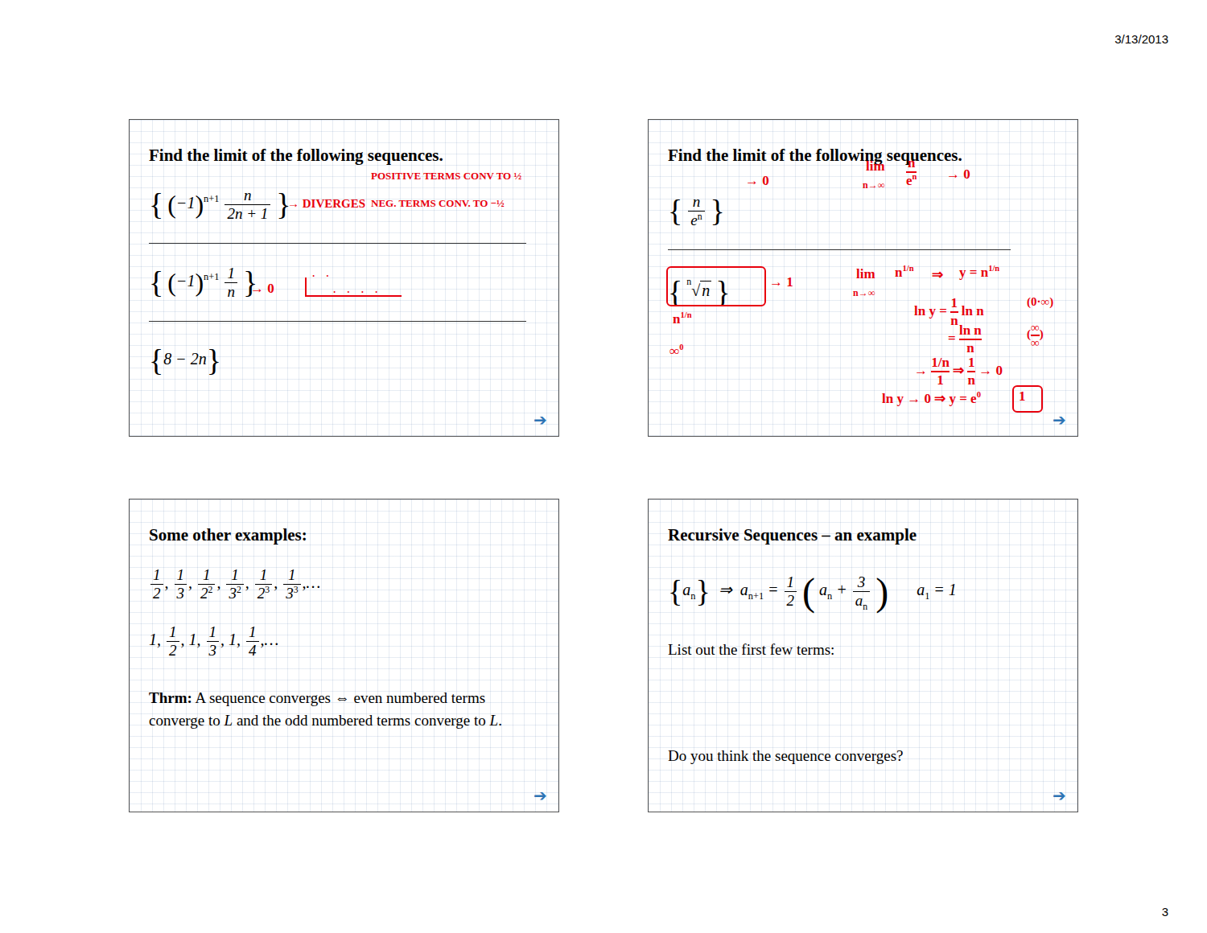3/13/2013
Find the limit of the following sequences.
{ (−1)n+1 n 2n + 1 }
{ (−1)n+1 1 n }
{8 − 2n}
POSITIVE TERMS CONV TO ½ NEG. TERMS CONV. TO −½ → DIVERGES → 0 · · · · · · ➔
Find the limit of the following sequences.
{ nen }
{ n√n }
→ 0 lim n→∞ n en → 0 → 1 lim n→∞ n1/n ⇒ y = n1/n n1/n ∞0 ln y = 1 n ln n (0·∞) = ln n n (∞∞) → 1/n 1 ⇒ 1 n → 0 ln y → 0 ⇒ y = e0 1 ➔
Some other examples:
12, 13, 122, 132, 123, 133,…
1, 12, 1, 13, 1, 14,…
Thrm: A sequence converges ⇔ even numbered terms converge to L and the odd numbered terms converge to L.
➔
Recursive Sequences – an example
{an} ⇒ an+1 = 12 ( an + 3 an ) a1 = 1
List out the first few terms:
Do you think the sequence converges?
➔
3